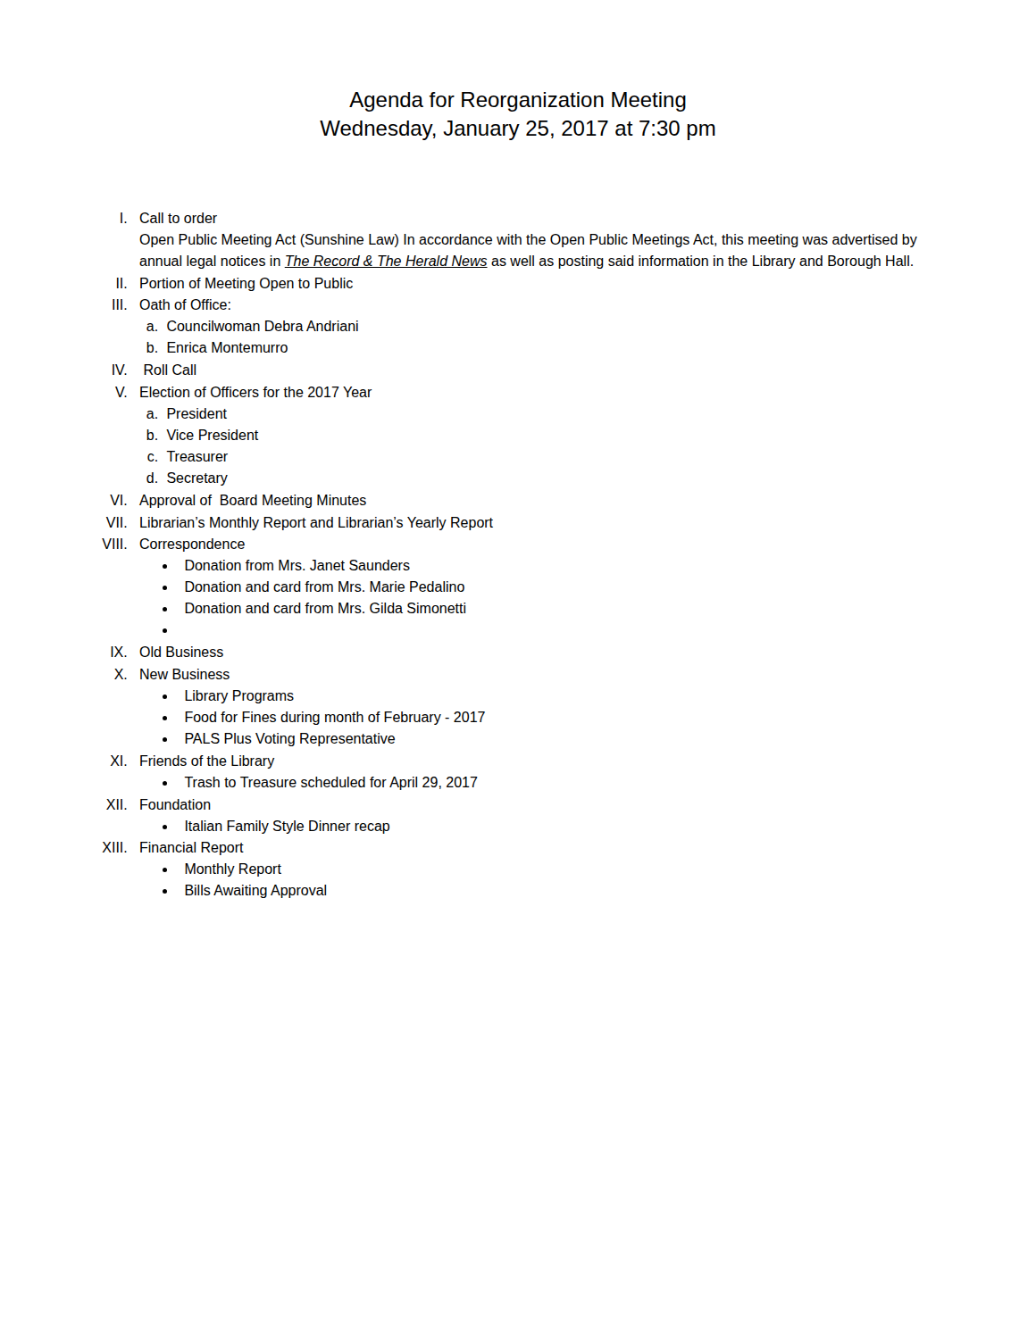Agenda for Reorganization Meeting
Wednesday, January 25, 2017 at 7:30 pm
Call to order
Open Public Meeting Act (Sunshine Law) In accordance with the Open Public Meetings Act, this meeting was advertised by annual legal notices in The Record & The Herald News as well as posting said information in the Library and Borough Hall.
Portion of Meeting Open to Public
Oath of Office:
Councilwoman Debra Andriani
Enrica Montemurro
Roll Call
Election of Officers for the 2017 Year
President
Vice President
Treasurer
Secretary
Approval of Board Meeting Minutes
Librarian’s Monthly Report and Librarian’s Yearly Report
Correspondence
Donation from Mrs. Janet Saunders
Donation and card from Mrs. Marie Pedalino
Donation and card from Mrs. Gilda Simonetti
Old Business
New Business
Library Programs
Food for Fines during month of February - 2017
PALS Plus Voting Representative
Friends of the Library
Trash to Treasure scheduled for April 29, 2017
Foundation
Italian Family Style Dinner recap
Financial Report
Monthly Report
Bills Awaiting Approval